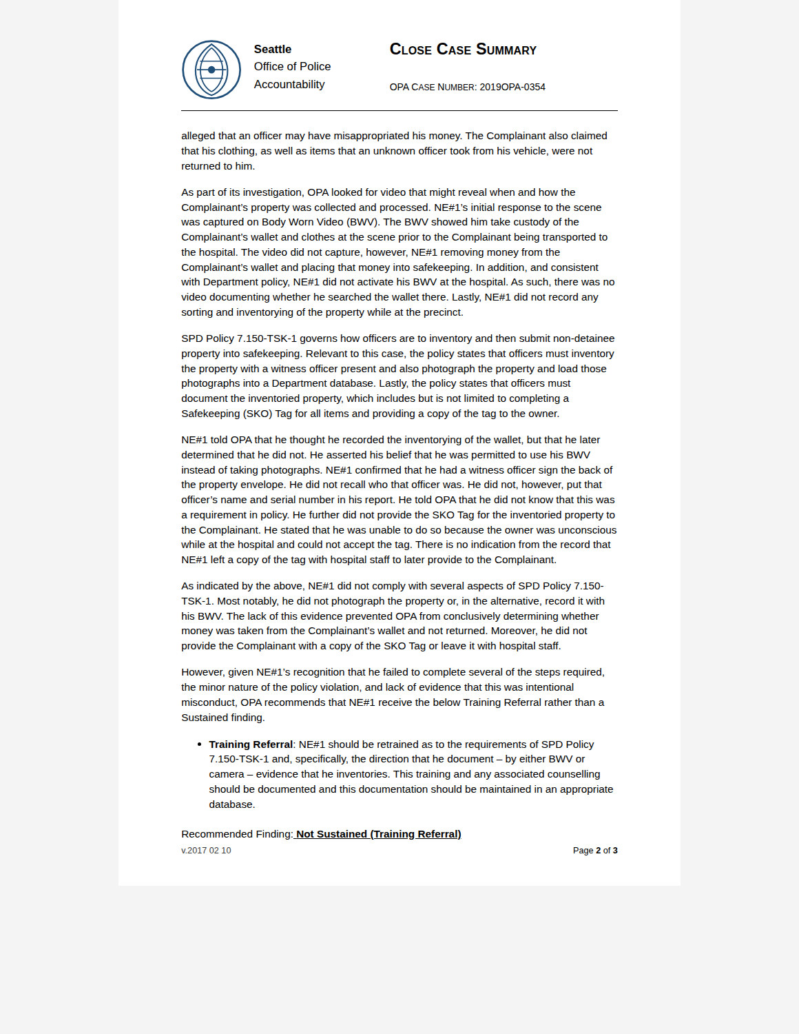Seattle
Office of Police
Accountability
Close Case Summary
OPA CASE NUMBER: 2019OPA-0354
alleged that an officer may have misappropriated his money. The Complainant also claimed that his clothing, as well as items that an unknown officer took from his vehicle, were not returned to him.
As part of its investigation, OPA looked for video that might reveal when and how the Complainant’s property was collected and processed. NE#1’s initial response to the scene was captured on Body Worn Video (BWV). The BWV showed him take custody of the Complainant’s wallet and clothes at the scene prior to the Complainant being transported to the hospital. The video did not capture, however, NE#1 removing money from the Complainant’s wallet and placing that money into safekeeping. In addition, and consistent with Department policy, NE#1 did not activate his BWV at the hospital. As such, there was no video documenting whether he searched the wallet there. Lastly, NE#1 did not record any sorting and inventorying of the property while at the precinct.
SPD Policy 7.150-TSK-1 governs how officers are to inventory and then submit non-detainee property into safekeeping. Relevant to this case, the policy states that officers must inventory the property with a witness officer present and also photograph the property and load those photographs into a Department database. Lastly, the policy states that officers must document the inventoried property, which includes but is not limited to completing a Safekeeping (SKO) Tag for all items and providing a copy of the tag to the owner.
NE#1 told OPA that he thought he recorded the inventorying of the wallet, but that he later determined that he did not. He asserted his belief that he was permitted to use his BWV instead of taking photographs. NE#1 confirmed that he had a witness officer sign the back of the property envelope. He did not recall who that officer was. He did not, however, put that officer’s name and serial number in his report. He told OPA that he did not know that this was a requirement in policy. He further did not provide the SKO Tag for the inventoried property to the Complainant. He stated that he was unable to do so because the owner was unconscious while at the hospital and could not accept the tag. There is no indication from the record that NE#1 left a copy of the tag with hospital staff to later provide to the Complainant.
As indicated by the above, NE#1 did not comply with several aspects of SPD Policy 7.150-TSK-1. Most notably, he did not photograph the property or, in the alternative, record it with his BWV. The lack of this evidence prevented OPA from conclusively determining whether money was taken from the Complainant’s wallet and not returned. Moreover, he did not provide the Complainant with a copy of the SKO Tag or leave it with hospital staff.
However, given NE#1’s recognition that he failed to complete several of the steps required, the minor nature of the policy violation, and lack of evidence that this was intentional misconduct, OPA recommends that NE#1 receive the below Training Referral rather than a Sustained finding.
Training Referral: NE#1 should be retrained as to the requirements of SPD Policy 7.150-TSK-1 and, specifically, the direction that he document – by either BWV or camera – evidence that he inventories. This training and any associated counselling should be documented and this documentation should be maintained in an appropriate database.
Recommended Finding: Not Sustained (Training Referral)
v.2017 02 10 Page 2 of 3